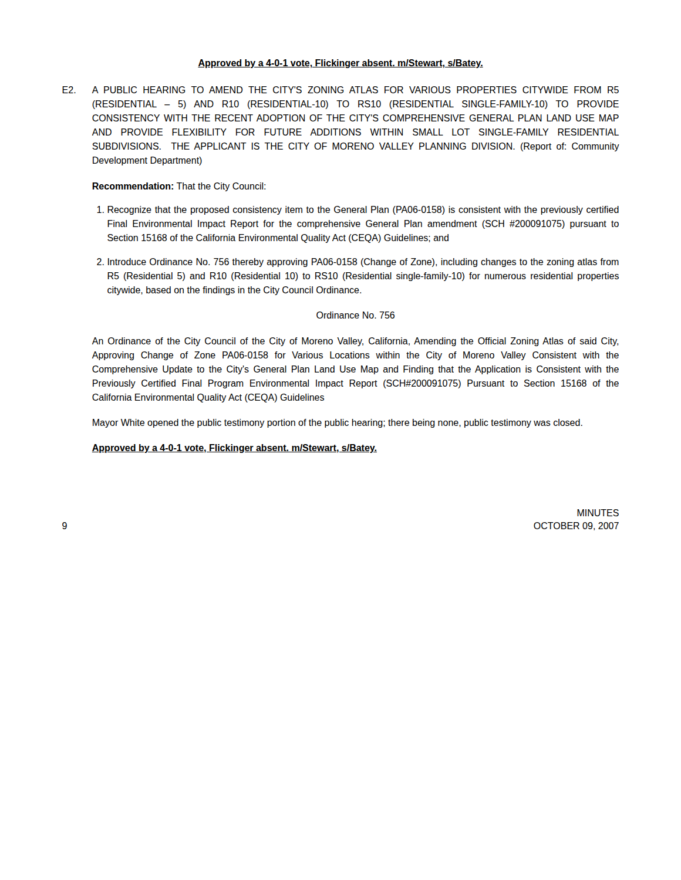Approved by a 4-0-1 vote, Flickinger absent. m/Stewart, s/Batey.
E2.
A PUBLIC HEARING TO AMEND THE CITY'S ZONING ATLAS FOR VARIOUS PROPERTIES CITYWIDE FROM R5 (RESIDENTIAL – 5) AND R10 (RESIDENTIAL-10) TO RS10 (RESIDENTIAL SINGLE-FAMILY-10) TO PROVIDE CONSISTENCY WITH THE RECENT ADOPTION OF THE CITY'S COMPREHENSIVE GENERAL PLAN LAND USE MAP AND PROVIDE FLEXIBILITY FOR FUTURE ADDITIONS WITHIN SMALL LOT SINGLE-FAMILY RESIDENTIAL SUBDIVISIONS. THE APPLICANT IS THE CITY OF MORENO VALLEY PLANNING DIVISION. (Report of: Community Development Department)
Recommendation: That the City Council:
Recognize that the proposed consistency item to the General Plan (PA06-0158) is consistent with the previously certified Final Environmental Impact Report for the comprehensive General Plan amendment (SCH #200091075) pursuant to Section 15168 of the California Environmental Quality Act (CEQA) Guidelines; and
Introduce Ordinance No. 756 thereby approving PA06-0158 (Change of Zone), including changes to the zoning atlas from R5 (Residential 5) and R10 (Residential 10) to RS10 (Residential single-family-10) for numerous residential properties citywide, based on the findings in the City Council Ordinance.
Ordinance No. 756
An Ordinance of the City Council of the City of Moreno Valley, California, Amending the Official Zoning Atlas of said City, Approving Change of Zone PA06-0158 for Various Locations within the City of Moreno Valley Consistent with the Comprehensive Update to the City's General Plan Land Use Map and Finding that the Application is Consistent with the Previously Certified Final Program Environmental Impact Report (SCH#200091075) Pursuant to Section 15168 of the California Environmental Quality Act (CEQA) Guidelines
Mayor White opened the public testimony portion of the public hearing; there being none, public testimony was closed.
Approved by a 4-0-1 vote, Flickinger absent. m/Stewart, s/Batey.
9
MINUTES
OCTOBER 09, 2007